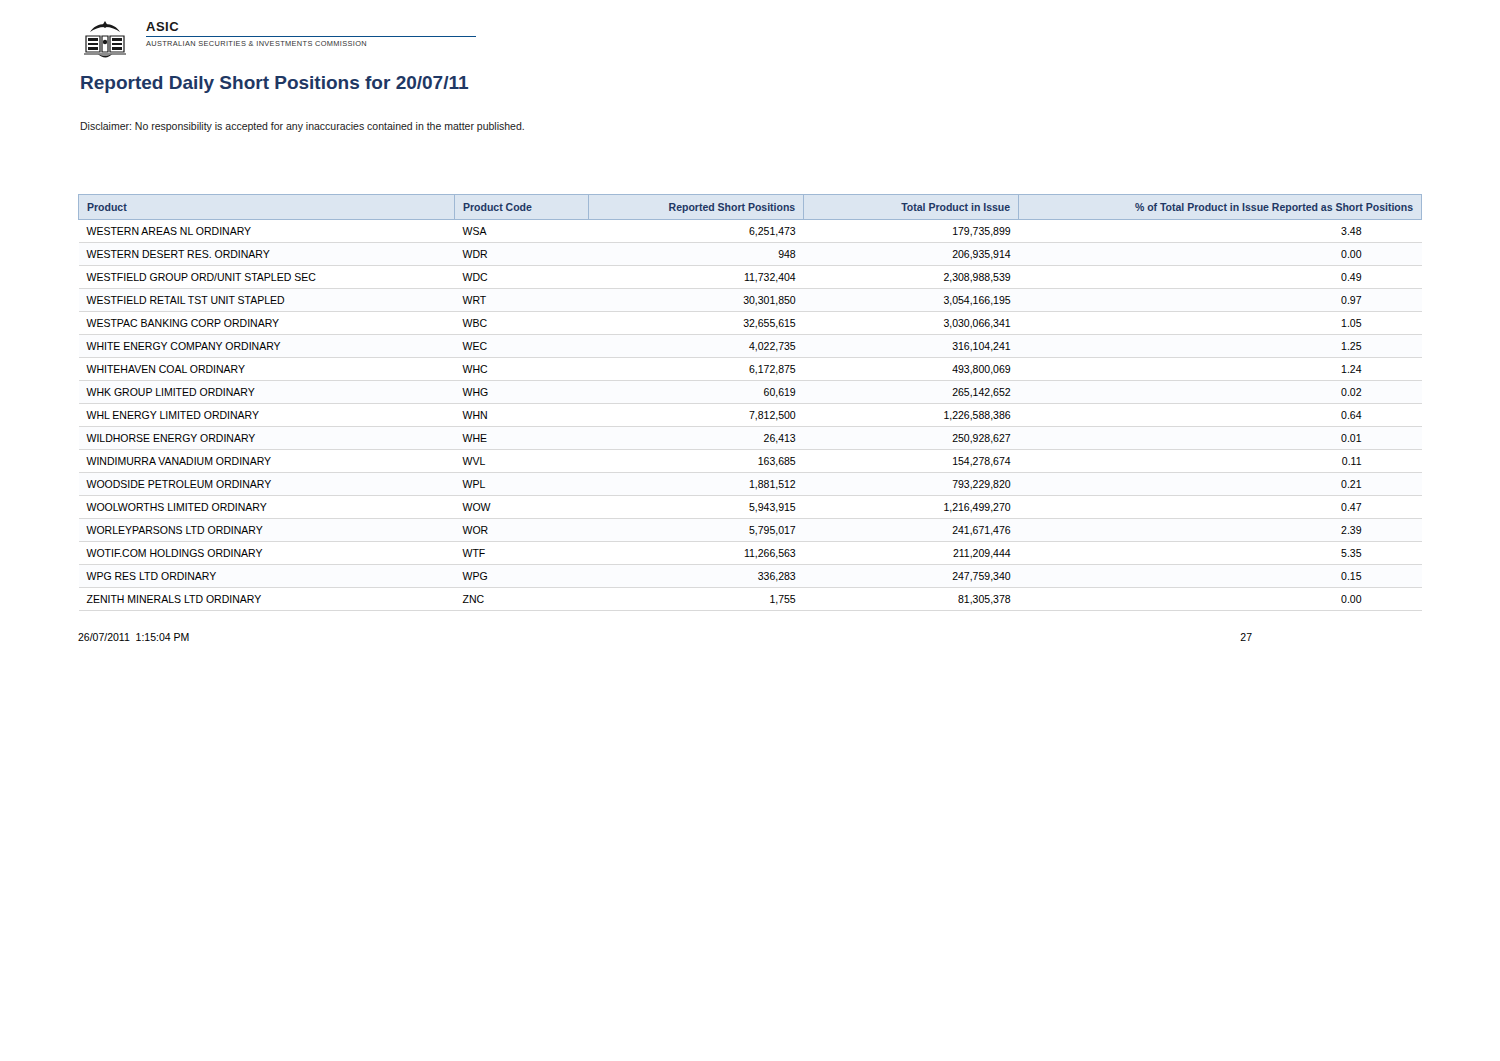ASIC
Australian Securities & Investments Commission
Reported Daily Short Positions for 20/07/11
Disclaimer: No responsibility is accepted for any inaccuracies contained in the matter published.
| Product | Product Code | Reported Short Positions | Total Product in Issue | % of Total Product in Issue Reported as Short Positions |
| --- | --- | --- | --- | --- |
| WESTERN AREAS NL ORDINARY | WSA | 6,251,473 | 179,735,899 | 3.48 |
| WESTERN DESERT RES. ORDINARY | WDR | 948 | 206,935,914 | 0.00 |
| WESTFIELD GROUP ORD/UNIT STAPLED SEC | WDC | 11,732,404 | 2,308,988,539 | 0.49 |
| WESTFIELD RETAIL TST UNIT STAPLED | WRT | 30,301,850 | 3,054,166,195 | 0.97 |
| WESTPAC BANKING CORP ORDINARY | WBC | 32,655,615 | 3,030,066,341 | 1.05 |
| WHITE ENERGY COMPANY ORDINARY | WEC | 4,022,735 | 316,104,241 | 1.25 |
| WHITEHAVEN COAL ORDINARY | WHC | 6,172,875 | 493,800,069 | 1.24 |
| WHK GROUP LIMITED ORDINARY | WHG | 60,619 | 265,142,652 | 0.02 |
| WHL ENERGY LIMITED ORDINARY | WHN | 7,812,500 | 1,226,588,386 | 0.64 |
| WILDHORSE ENERGY ORDINARY | WHE | 26,413 | 250,928,627 | 0.01 |
| WINDIMURRA VANADIUM ORDINARY | WVL | 163,685 | 154,278,674 | 0.11 |
| WOODSIDE PETROLEUM ORDINARY | WPL | 1,881,512 | 793,229,820 | 0.21 |
| WOOLWORTHS LIMITED ORDINARY | WOW | 5,943,915 | 1,216,499,270 | 0.47 |
| WORLEYPARSONS LTD ORDINARY | WOR | 5,795,017 | 241,671,476 | 2.39 |
| WOTIF.COM HOLDINGS ORDINARY | WTF | 11,266,563 | 211,209,444 | 5.35 |
| WPG RES LTD ORDINARY | WPG | 336,283 | 247,759,340 | 0.15 |
| ZENITH MINERALS LTD ORDINARY | ZNC | 1,755 | 81,305,378 | 0.00 |
26/07/2011 1:15:04 PM
27